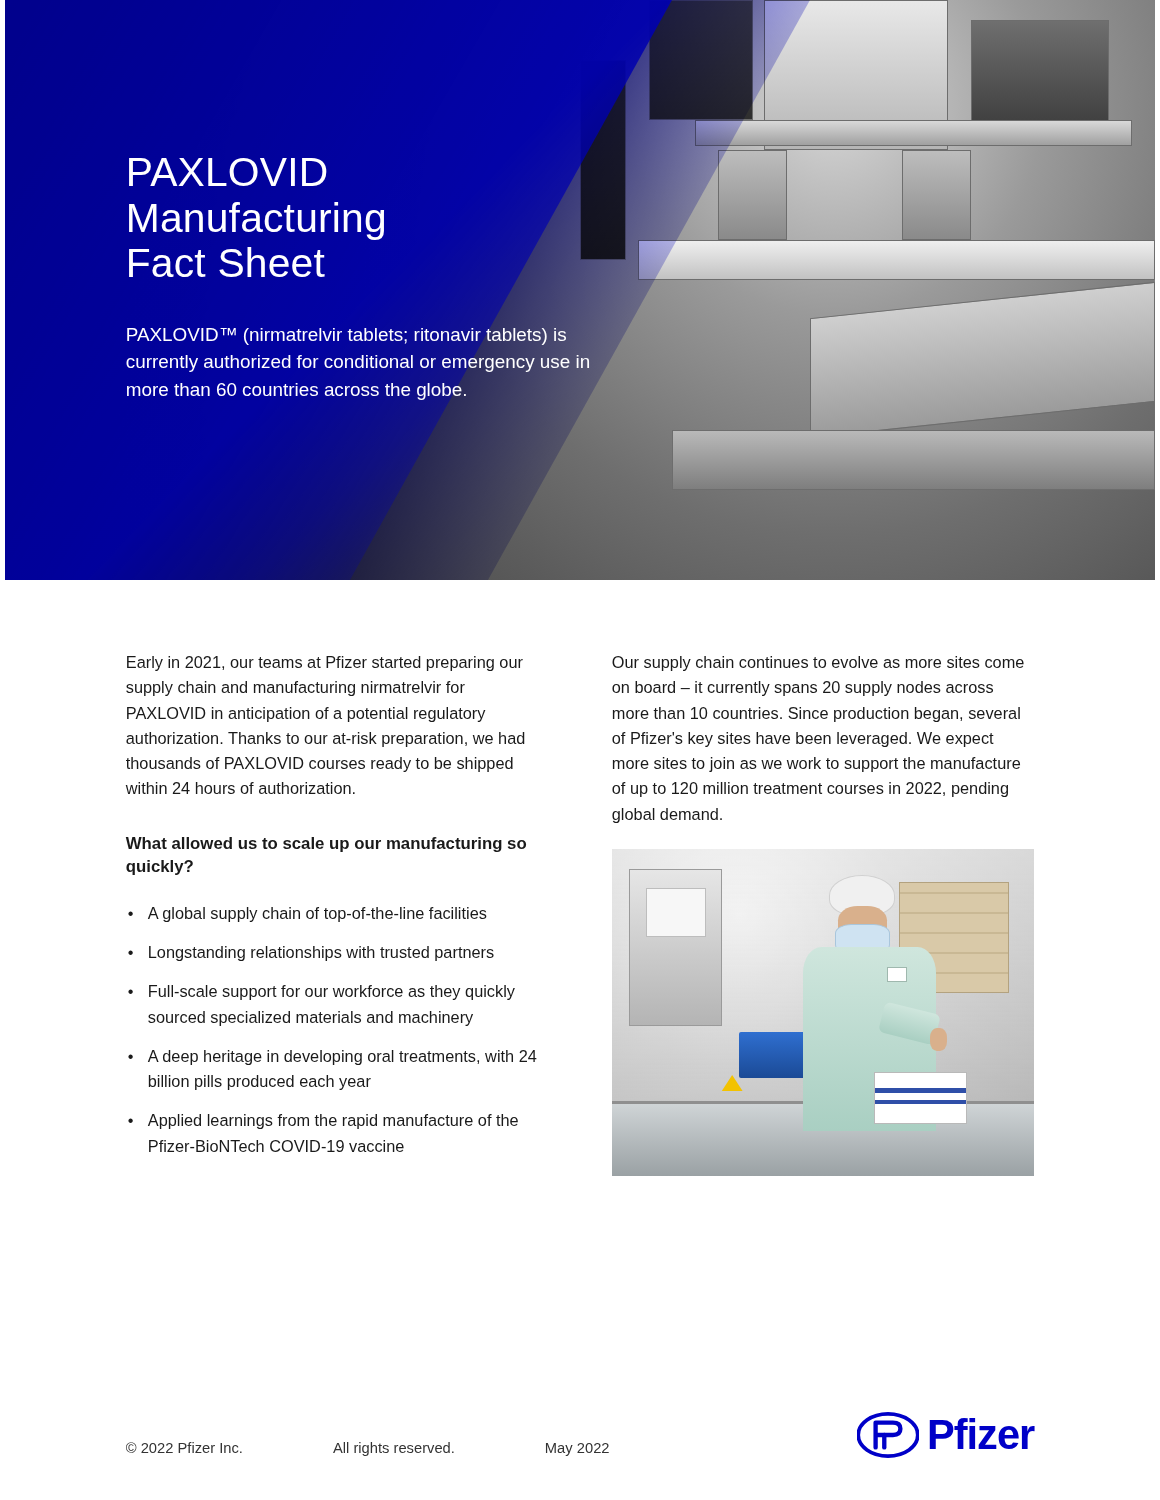PAXLOVID
Manufacturing
Fact Sheet
PAXLOVID™ (nirmatrelvir tablets; ritonavir tablets) is currently authorized for conditional or emergency use in more than 60 countries across the globe.
Early in 2021, our teams at Pfizer started preparing our supply chain and manufacturing nirmatrelvir for PAXLOVID in anticipation of a potential regulatory authorization. Thanks to our at-risk preparation, we had thousands of PAXLOVID courses ready to be shipped within 24 hours of authorization.
What allowed us to scale up our manufacturing so quickly?
A global supply chain of top-of-the-line facilities
Longstanding relationships with trusted partners
Full-scale support for our workforce as they quickly sourced specialized materials and machinery
A deep heritage in developing oral treatments, with 24 billion pills produced each year
Applied learnings from the rapid manufacture of the Pfizer-BioNTech COVID-19 vaccine
Our supply chain continues to evolve as more sites come on board – it currently spans 20 supply nodes across more than 10 countries. Since production began, several of Pfizer's key sites have been leveraged. We expect more sites to join as we work to support the manufacture of up to 120 million treatment courses in 2022, pending global demand.
© 2022 Pfizer Inc. All rights reserved. May 2022
Pfizer